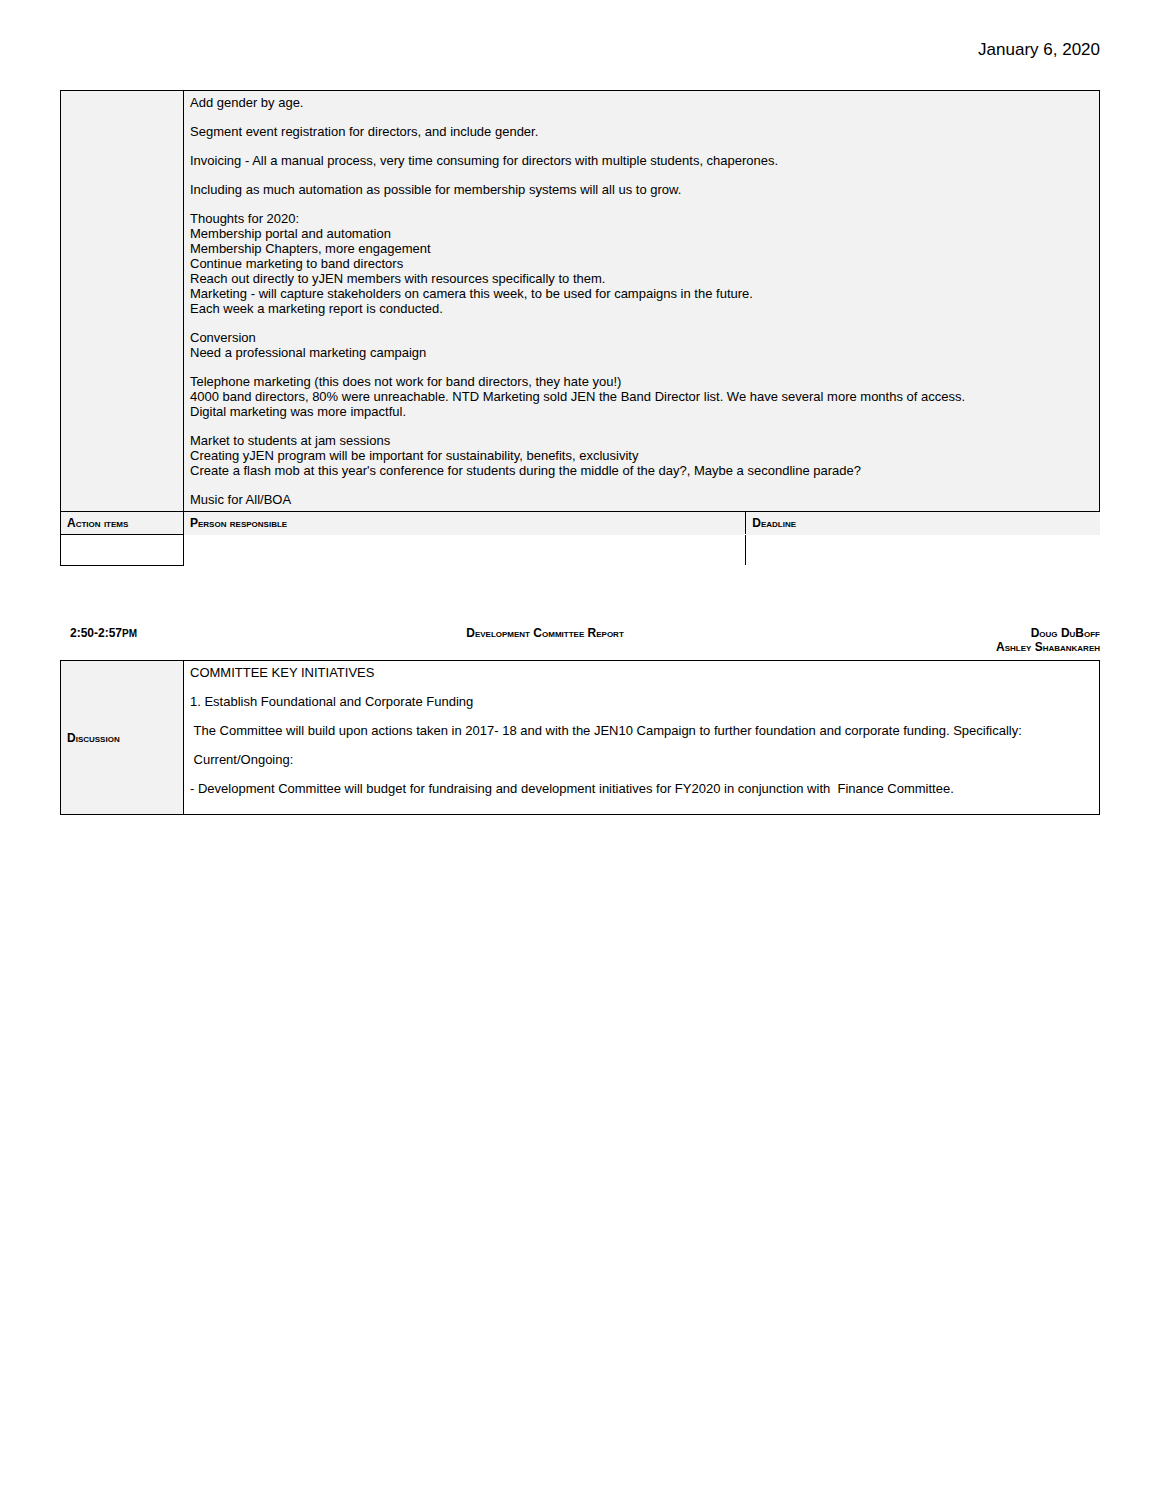January 6, 2020
| | Add gender by age. Segment event registration for directors, and include gender. Invoicing - All a manual process, very time consuming for directors with multiple students, chaperones. Including as much automation as possible for membership systems will all us to grow. Thoughts for 2020: Membership portal and automation Membership Chapters, more engagement Continue marketing to band directors Reach out directly to yJEN members with resources specifically to them. Marketing - will capture stakeholders on camera this week, to be used for campaigns in the future. Each week a marketing report is conducted. Conversion Need a professional marketing campaign Telephone marketing (this does not work for band directors, they hate you!) 4000 band directors, 80% were unreachable. NTD Marketing sold JEN the Band Director list. We have several more months of access. Digital marketing was more impactful. Market to students at jam sessions Creating yJEN program will be important for sustainability, benefits, exclusivity Create a flash mob at this year's conference for students during the middle of the day?, Maybe a secondline parade? Music for All/BOA |
| Action items | / Person responsible / Deadline / |
2:50-2:57PM
Development Committee Report
Doug DuBoff
Ashley Shabankareh
| Discussion | COMMITTEE KEY INITIATIVES 1. Establish Foundational and Corporate Funding The Committee will build upon actions taken in 2017- 18 and with the JEN10 Campaign to further foundation and corporate funding. Specifically: Current/Ongoing: - Development Committee will budget for fundraising and development initiatives for FY2020 in conjunction with Finance Committee. |